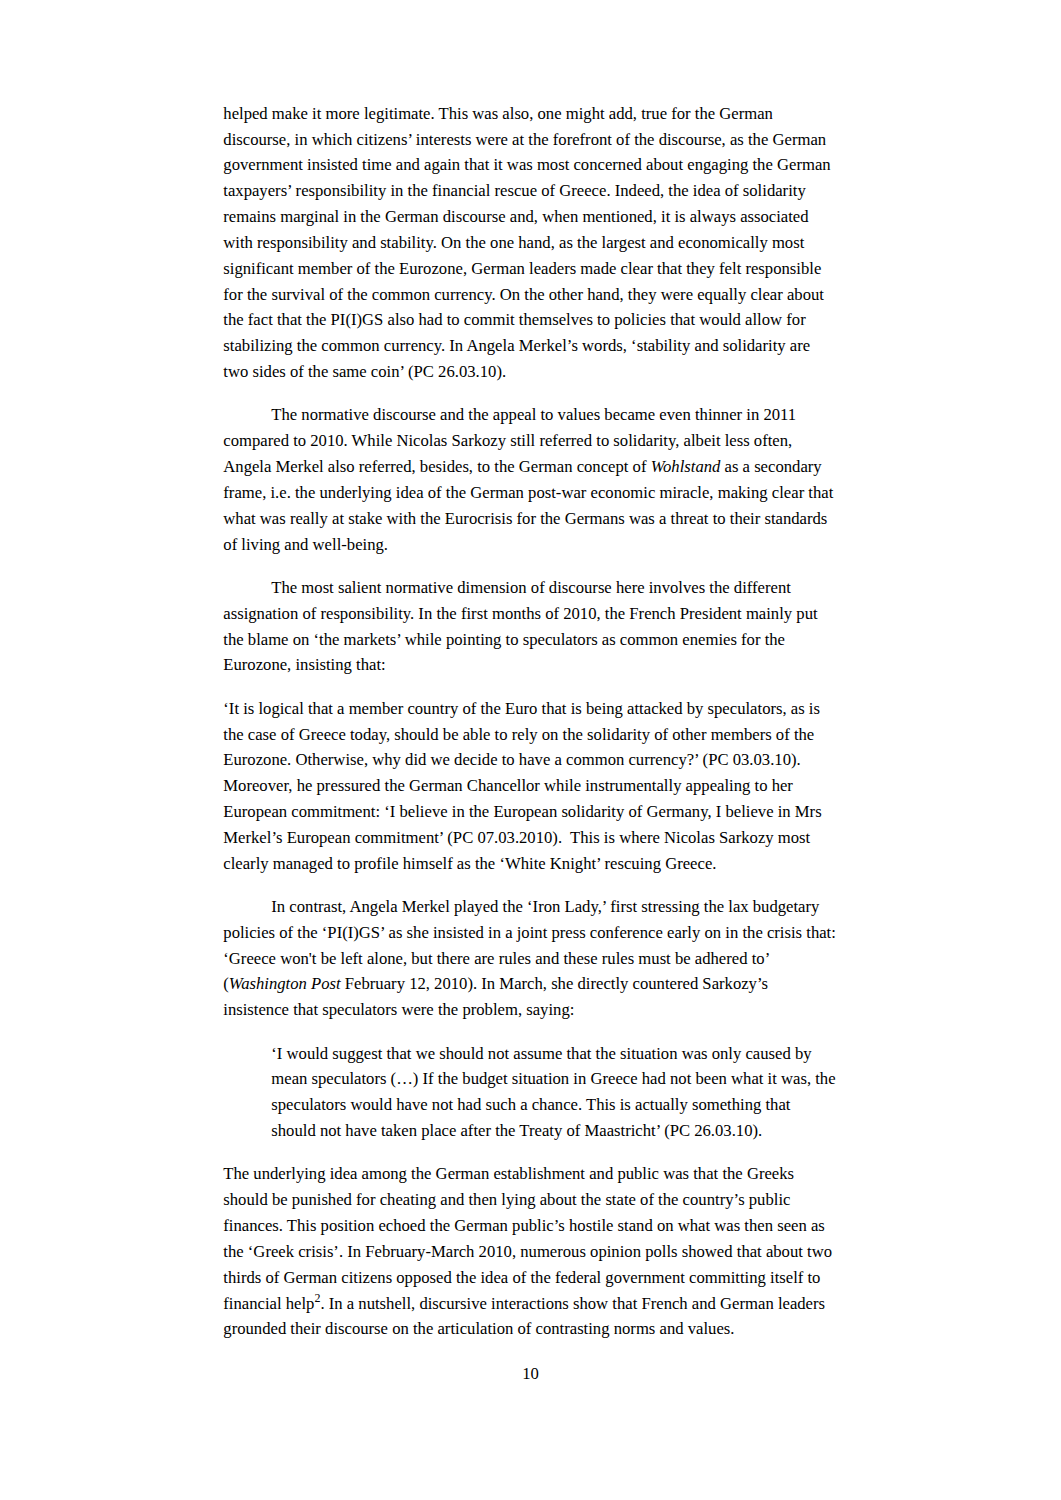helped make it more legitimate. This was also, one might add, true for the German discourse, in which citizens’ interests were at the forefront of the discourse, as the German government insisted time and again that it was most concerned about engaging the German taxpayers’ responsibility in the financial rescue of Greece. Indeed, the idea of solidarity remains marginal in the German discourse and, when mentioned, it is always associated with responsibility and stability. On the one hand, as the largest and economically most significant member of the Eurozone, German leaders made clear that they felt responsible for the survival of the common currency. On the other hand, they were equally clear about the fact that the PI(I)GS also had to commit themselves to policies that would allow for stabilizing the common currency. In Angela Merkel’s words, ‘stability and solidarity are two sides of the same coin’ (PC 26.03.10).
The normative discourse and the appeal to values became even thinner in 2011 compared to 2010. While Nicolas Sarkozy still referred to solidarity, albeit less often, Angela Merkel also referred, besides, to the German concept of Wohlstand as a secondary frame, i.e. the underlying idea of the German post-war economic miracle, making clear that what was really at stake with the Eurocrisis for the Germans was a threat to their standards of living and well-being.
The most salient normative dimension of discourse here involves the different assignation of responsibility. In the first months of 2010, the French President mainly put the blame on ‘the markets’ while pointing to speculators as common enemies for the Eurozone, insisting that:
‘It is logical that a member country of the Euro that is being attacked by speculators, as is the case of Greece today, should be able to rely on the solidarity of other members of the Eurozone. Otherwise, why did we decide to have a common currency?’ (PC 03.03.10). Moreover, he pressured the German Chancellor while instrumentally appealing to her European commitment: ‘I believe in the European solidarity of Germany, I believe in Mrs Merkel’s European commitment’ (PC 07.03.2010). This is where Nicolas Sarkozy most clearly managed to profile himself as the ‘White Knight’ rescuing Greece.
In contrast, Angela Merkel played the ‘Iron Lady,’ first stressing the lax budgetary policies of the ‘PI(I)GS’ as she insisted in a joint press conference early on in the crisis that: ‘Greece won't be left alone, but there are rules and these rules must be adhered to’ (Washington Post February 12, 2010). In March, she directly countered Sarkozy’s insistence that speculators were the problem, saying:
‘I would suggest that we should not assume that the situation was only caused by mean speculators (…) If the budget situation in Greece had not been what it was, the speculators would have not had such a chance. This is actually something that should not have taken place after the Treaty of Maastricht’ (PC 26.03.10).
The underlying idea among the German establishment and public was that the Greeks should be punished for cheating and then lying about the state of the country’s public finances. This position echoed the German public’s hostile stand on what was then seen as the ‘Greek crisis’. In February-March 2010, numerous opinion polls showed that about two thirds of German citizens opposed the idea of the federal government committing itself to financial help2. In a nutshell, discursive interactions show that French and German leaders grounded their discourse on the articulation of contrasting norms and values.
10